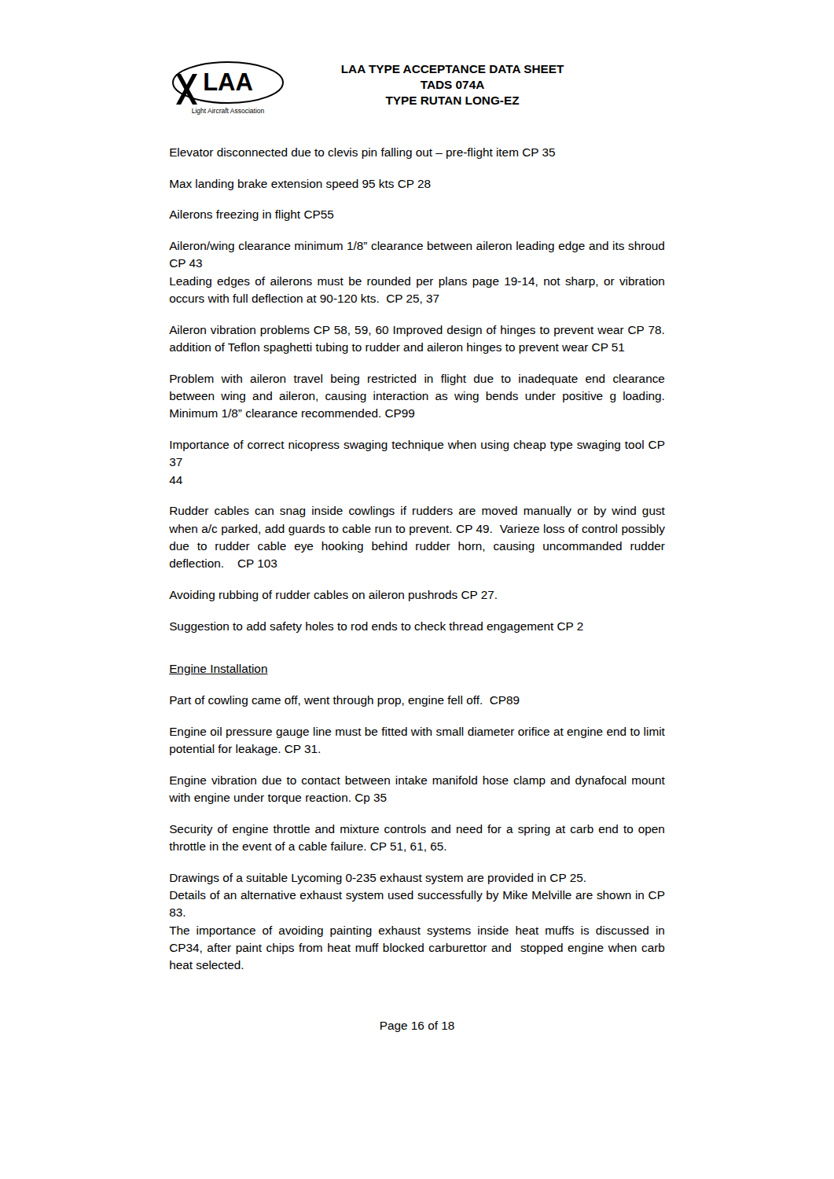LAA Light Aircraft Association
LAA TYPE ACCEPTANCE DATA SHEET
TADS 074A
TYPE RUTAN LONG-EZ
Elevator disconnected due to clevis pin falling out – pre-flight item CP 35
Max landing brake extension speed 95 kts CP 28
Ailerons freezing in flight CP55
Aileron/wing clearance minimum 1/8” clearance between aileron leading edge and its shroud CP 43
Leading edges of ailerons must be rounded per plans page 19-14, not sharp, or vibration occurs with full deflection at 90-120 kts. CP 25, 37
Aileron vibration problems CP 58, 59, 60 Improved design of hinges to prevent wear CP 78. addition of Teflon spaghetti tubing to rudder and aileron hinges to prevent wear CP 51
Problem with aileron travel being restricted in flight due to inadequate end clearance between wing and aileron, causing interaction as wing bends under positive g loading. Minimum 1/8” clearance recommended. CP99
Importance of correct nicopress swaging technique when using cheap type swaging tool CP 37
44
Rudder cables can snag inside cowlings if rudders are moved manually or by wind gust when a/c parked, add guards to cable run to prevent. CP 49. Varieze loss of control possibly due to rudder cable eye hooking behind rudder horn, causing uncommanded rudder deflection. CP 103
Avoiding rubbing of rudder cables on aileron pushrods CP 27.
Suggestion to add safety holes to rod ends to check thread engagement CP 2
Engine Installation
Part of cowling came off, went through prop, engine fell off. CP89
Engine oil pressure gauge line must be fitted with small diameter orifice at engine end to limit potential for leakage. CP 31.
Engine vibration due to contact between intake manifold hose clamp and dynafocal mount with engine under torque reaction. Cp 35
Security of engine throttle and mixture controls and need for a spring at carb end to open throttle in the event of a cable failure. CP 51, 61, 65.
Drawings of a suitable Lycoming 0-235 exhaust system are provided in CP 25.
Details of an alternative exhaust system used successfully by Mike Melville are shown in CP 83.
The importance of avoiding painting exhaust systems inside heat muffs is discussed in CP34, after paint chips from heat muff blocked carburettor and stopped engine when carb heat selected.
Page 16 of 18